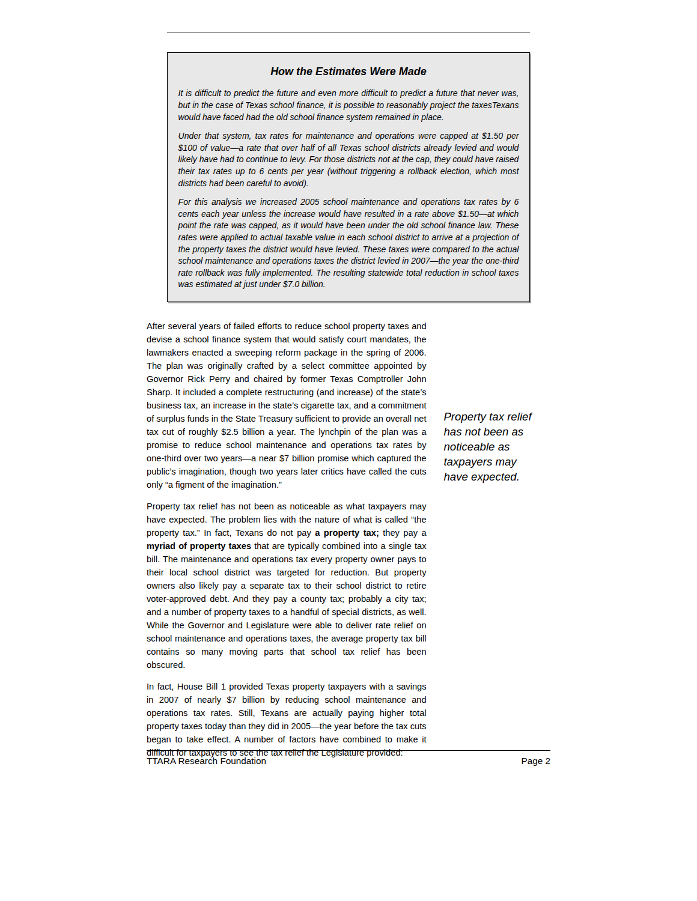How the Estimates Were Made
It is difficult to predict the future and even more difficult to predict a future that never was, but in the case of Texas school finance, it is possible to reasonably project the taxesTexans would have faced had the old school finance system remained in place.
Under that system, tax rates for maintenance and operations were capped at $1.50 per $100 of value—a rate that over half of all Texas school districts already levied and would likely have had to continue to levy. For those districts not at the cap, they could have raised their tax rates up to 6 cents per year (without triggering a rollback election, which most districts had been careful to avoid).
For this analysis we increased 2005 school maintenance and operations tax rates by 6 cents each year unless the increase would have resulted in a rate above $1.50—at which point the rate was capped, as it would have been under the old school finance law. These rates were applied to actual taxable value in each school district to arrive at a projection of the property taxes the district would have levied. These taxes were compared to the actual school maintenance and operations taxes the district levied in 2007—the year the one-third rate rollback was fully implemented. The resulting statewide total reduction in school taxes was estimated at just under $7.0 billion.
After several years of failed efforts to reduce school property taxes and devise a school finance system that would satisfy court mandates, the lawmakers enacted a sweeping reform package in the spring of 2006. The plan was originally crafted by a select committee appointed by Governor Rick Perry and chaired by former Texas Comptroller John Sharp. It included a complete restructuring (and increase) of the state’s business tax, an increase in the state’s cigarette tax, and a commitment of surplus funds in the State Treasury sufficient to provide an overall net tax cut of roughly $2.5 billion a year. The lynchpin of the plan was a promise to reduce school maintenance and operations tax rates by one-third over two years—a near $7 billion promise which captured the public’s imagination, though two years later critics have called the cuts only “a figment of the imagination.”
Property tax relief has not been as noticeable as what taxpayers may have expected. The problem lies with the nature of what is called “the property tax.” In fact, Texans do not pay a property tax; they pay a myriad of property taxes that are typically combined into a single tax bill. The maintenance and operations tax every property owner pays to their local school district was targeted for reduction. But property owners also likely pay a separate tax to their school district to retire voter-approved debt. And they pay a county tax; probably a city tax; and a number of property taxes to a handful of special districts, as well. While the Governor and Legislature were able to deliver rate relief on school maintenance and operations taxes, the average property tax bill contains so many moving parts that school tax relief has been obscured.
In fact, House Bill 1 provided Texas property taxpayers with a savings in 2007 of nearly $7 billion by reducing school maintenance and operations tax rates. Still, Texans are actually paying higher total property taxes today than they did in 2005—the year before the tax cuts began to take effect. A number of factors have combined to make it difficult for taxpayers to see the tax relief the Legislature provided:
Property tax relief has not been as noticeable as taxpayers may have expected.
TTARA Research Foundation Page 2